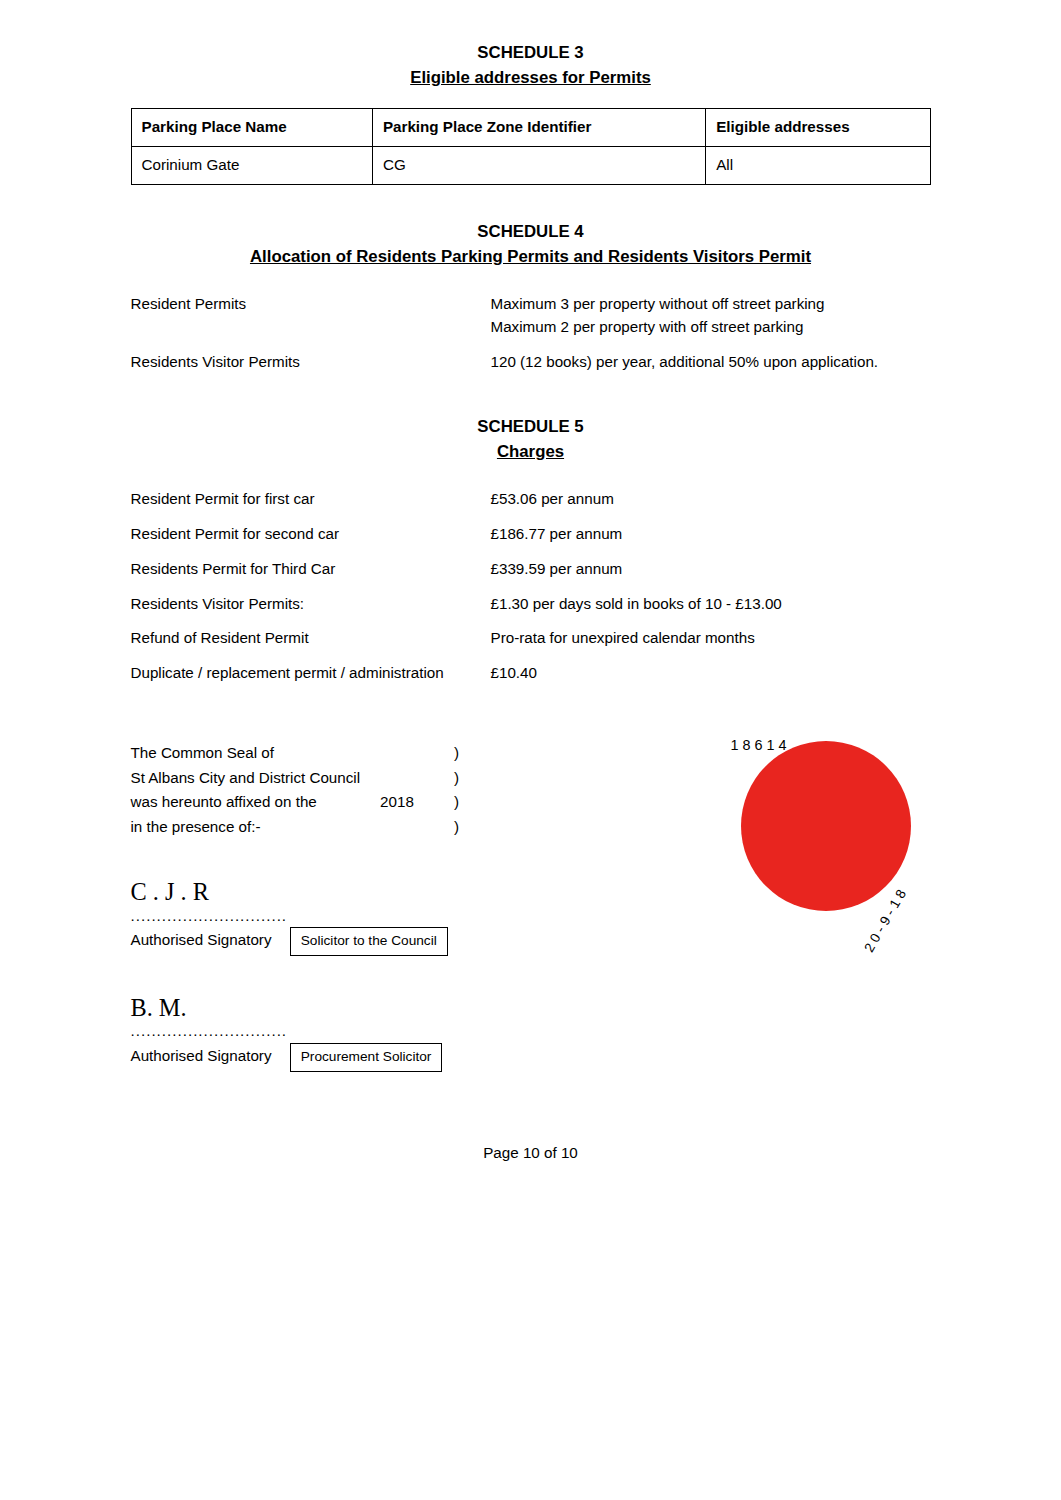SCHEDULE 3
Eligible addresses for Permits
| Parking Place Name | Parking Place Zone Identifier | Eligible addresses |
| --- | --- | --- |
| Corinium Gate | CG | All |
SCHEDULE 4
Allocation of Residents Parking Permits and Residents Visitors Permit
| Resident Permits | Maximum 3 per property without off street parking Maximum 2 per property with off street parking |
| Residents Visitor Permits | 120 (12 books) per year, additional 50% upon application. |
SCHEDULE 5
Charges
| Resident Permit for first car | £53.06 per annum |
| Resident Permit for second car | £186.77 per annum |
| Residents Permit for Third Car | £339.59 per annum |
| Residents Visitor Permits: | £1.30 per days sold in books of 10 - £13.00 |
| Refund of Resident Permit | Pro-rata for unexpired calendar months |
| Duplicate / replacement permit / administration | £10.40 |
1 8 6 1 4
2 0 - 9 - 1 8
| The Common Seal of | ) |
| St Albans City and District Council | ) |
| was hereunto affixed on the 2018 | ) |
| in the presence of:- | ) |
C . J . R ..............................
Authorised Signatory Solicitor to the Council
B. M. ..............................
Authorised Signatory Procurement Solicitor
Page 10 of 10